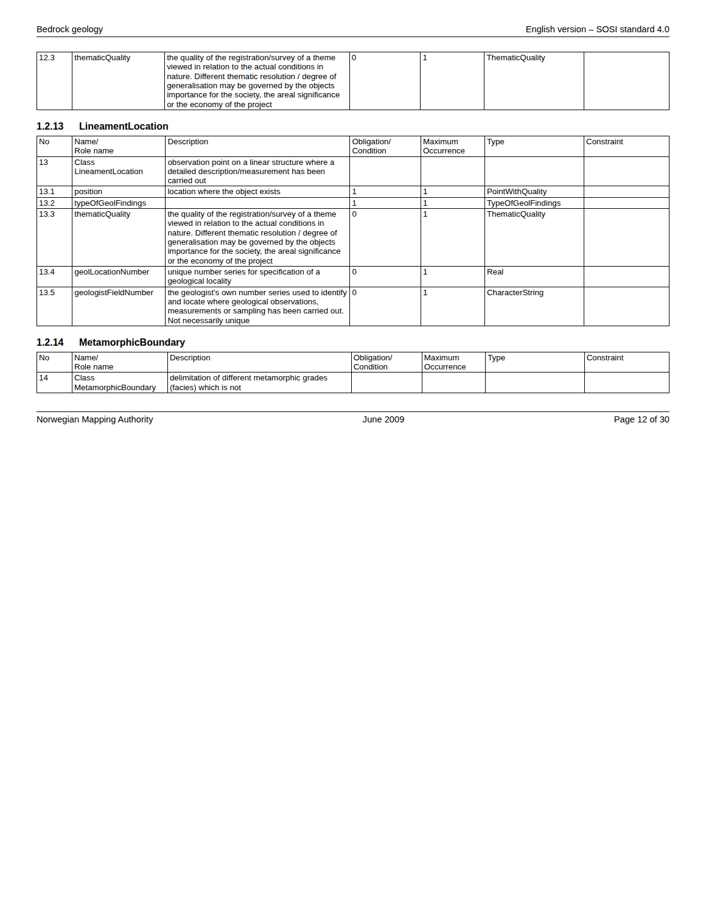Bedrock geology English version – SOSI standard 4.0
| 12.3 | thematicQuality | the quality of the registration/survey of a theme viewed in relation to the actual conditions in nature. Different thematic resolution / degree of generalisation may be governed by the objects importance for the society, the areal significance or the economy of the project | 0 | 1 | ThematicQuality | |
1.2.13 LineamentLocation
| No | Name/ Role name | Description | Obligation/ Condition | Maximum Occurrence | Type | Constraint |
| --- | --- | --- | --- | --- | --- | --- |
| 13 | Class LineamentLocation | observation point on a linear structure where a detailed description/measurement has been carried out | | | | |
| 13.1 | position | location where the object exists | 1 | 1 | PointWithQuality | |
| 13.2 | typeOfGeolFindings | | 1 | 1 | TypeOfGeolFindings | |
| 13.3 | thematicQuality | the quality of the registration/survey of a theme viewed in relation to the actual conditions in nature. Different thematic resolution / degree of generalisation may be governed by the objects importance for the society, the areal significance or the economy of the project | 0 | 1 | ThematicQuality | |
| 13.4 | geolLocationNumber | unique number series for specification of a geological locality | 0 | 1 | Real | |
| 13.5 | geologistFieldNumber | the geologist's own number series used to identify and locate where geological observations, measurements or sampling has been carried out. Not necessarily unique | 0 | 1 | CharacterString | |
1.2.14 MetamorphicBoundary
| No | Name/ Role name | Description | Obligation/ Condition | Maximum Occurrence | Type | Constraint |
| --- | --- | --- | --- | --- | --- | --- |
| 14 | Class MetamorphicBoundary | delimitation of different metamorphic grades (facies) which is not | | | | |
Norwegian Mapping Authority June 2009 Page 12 of 30